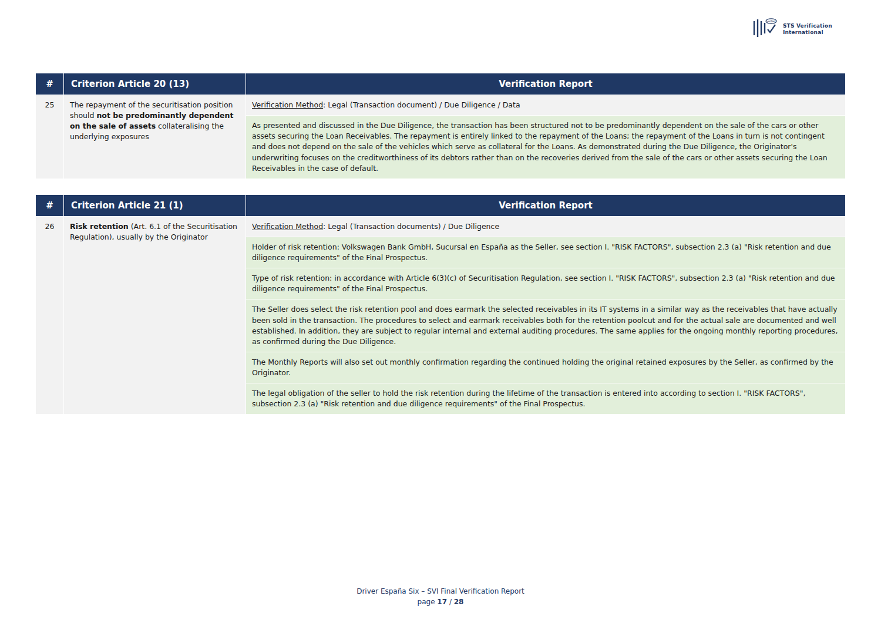verified STS Verification International
| # | Criterion Article 20 (13) | Verification Report |
| --- | --- | --- |
| 25 | The repayment of the securitisation position should not be predominantly dependent on the sale of assets collateralising the underlying exposures | Verification Method : Legal (Transaction document) / Due Diligence / Data |
| As presented and discussed in the Due Diligence, the transaction has been structured not to be predominantly dependent on the sale of the cars or other assets securing the Loan Receivables. The repayment is entirely linked to the repayment of the Loans; the repayment of the Loans in turn is not contingent and does not depend on the sale of the vehicles which serve as collateral for the Loans. As demonstrated during the Due Diligence, the Originator's underwriting focuses on the creditworthiness of its debtors rather than on the recoveries derived from the sale of the cars or other assets securing the Loan Receivables in the case of default. |
| # | Criterion Article 21 (1) | Verification Report |
| --- | --- | --- |
| 26 | Risk retention (Art. 6.1 of the Securitisation Regulation), usually by the Originator | Verification Method : Legal (Transaction documents) / Due Diligence |
| Holder of risk retention: Volkswagen Bank GmbH, Sucursal en España as the Seller, see section I. "RISK FACTORS", subsection 2.3 (a) "Risk retention and due diligence requirements" of the Final Prospectus. |
| Type of risk retention: in accordance with Article 6(3)(c) of Securitisation Regulation, see section I. "RISK FACTORS", subsection 2.3 (a) "Risk retention and due diligence requirements" of the Final Prospectus. |
| The Seller does select the risk retention pool and does earmark the selected receivables in its IT systems in a similar way as the receivables that have actually been sold in the transaction. The procedures to select and earmark receivables both for the retention poolcut and for the actual sale are documented and well established. In addition, they are subject to regular internal and external auditing procedures. The same applies for the ongoing monthly reporting procedures, as confirmed during the Due Diligence. |
| The Monthly Reports will also set out monthly confirmation regarding the continued holding the original retained exposures by the Seller, as confirmed by the Originator. |
| The legal obligation of the seller to hold the risk retention during the lifetime of the transaction is entered into according to section I. "RISK FACTORS", subsection 2.3 (a) "Risk retention and due diligence requirements" of the Final Prospectus. |
Driver España Six – SVI Final Verification Report
page 17 / 28